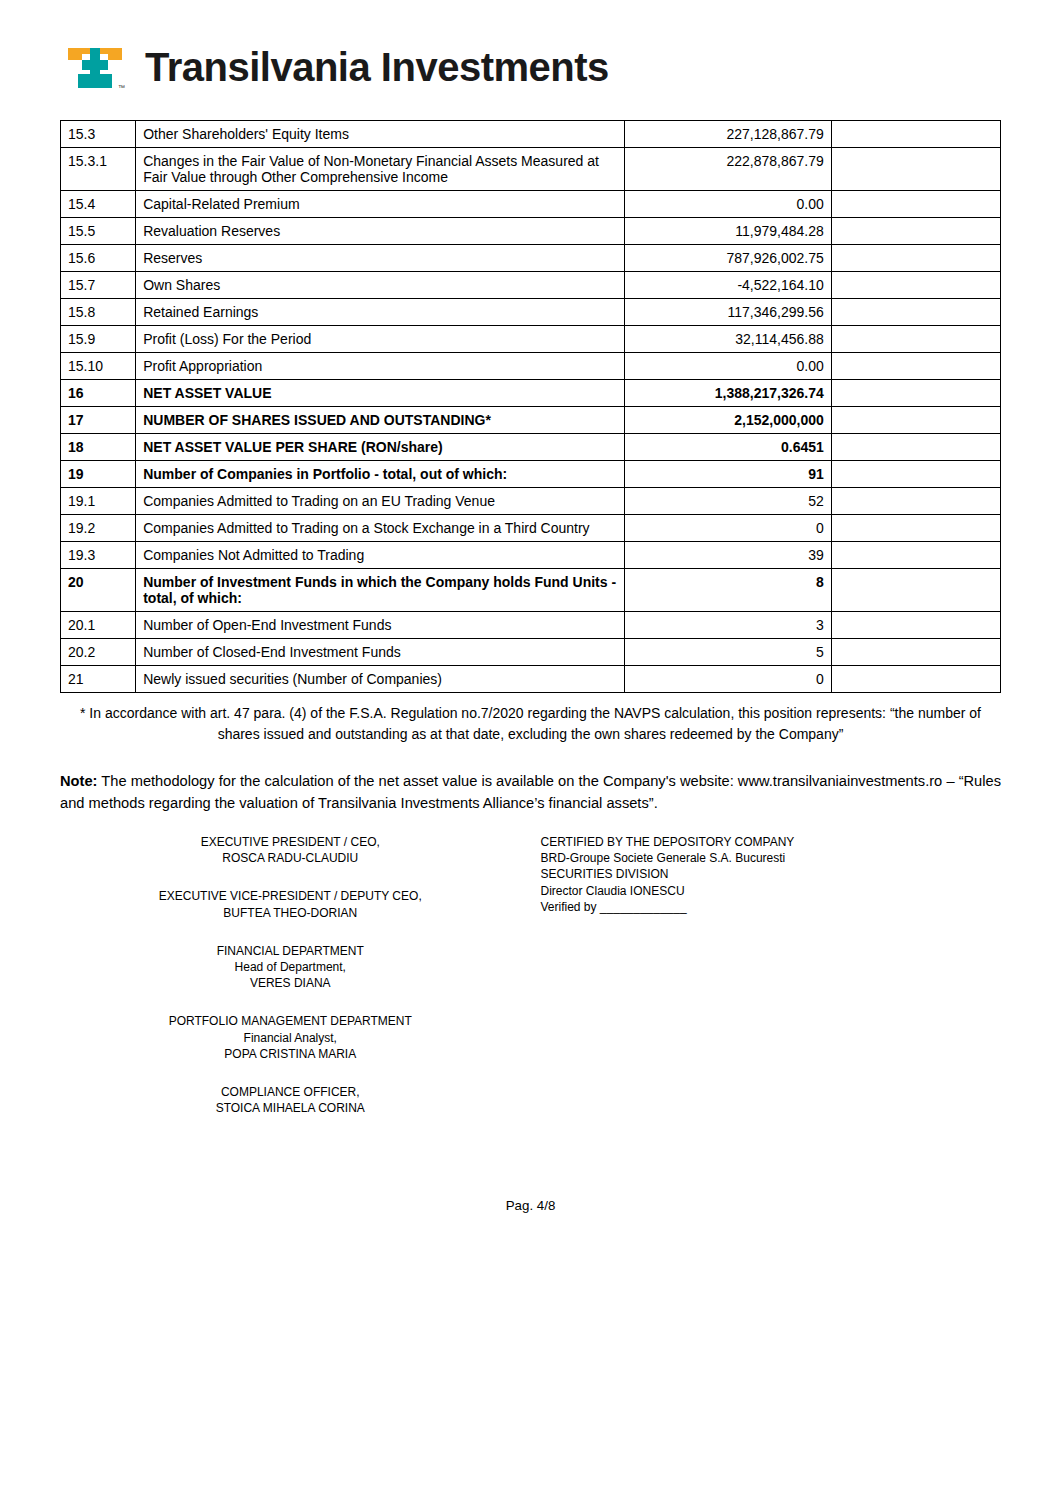™
Transilvania Investments
| 15.3 | Other Shareholders' Equity Items | 227,128,867.79 | |
| 15.3.1 | Changes in the Fair Value of Non-Monetary Financial Assets Measured at Fair Value through Other Comprehensive Income | 222,878,867.79 | |
| 15.4 | Capital-Related Premium | 0.00 | |
| 15.5 | Revaluation Reserves | 11,979,484.28 | |
| 15.6 | Reserves | 787,926,002.75 | |
| 15.7 | Own Shares | -4,522,164.10 | |
| 15.8 | Retained Earnings | 117,346,299.56 | |
| 15.9 | Profit (Loss) For the Period | 32,114,456.88 | |
| 15.10 | Profit Appropriation | 0.00 | |
| 16 | NET ASSET VALUE | 1,388,217,326.74 | |
| 17 | NUMBER OF SHARES ISSUED AND OUTSTANDING* | 2,152,000,000 | |
| 18 | NET ASSET VALUE PER SHARE (RON/share) | 0.6451 | |
| 19 | Number of Companies in Portfolio - total, out of which: | 91 | |
| 19.1 | Companies Admitted to Trading on an EU Trading Venue | 52 | |
| 19.2 | Companies Admitted to Trading on a Stock Exchange in a Third Country | 0 | |
| 19.3 | Companies Not Admitted to Trading | 39 | |
| 20 | Number of Investment Funds in which the Company holds Fund Units - total, of which: | 8 | |
| 20.1 | Number of Open-End Investment Funds | 3 | |
| 20.2 | Number of Closed-End Investment Funds | 5 | |
| 21 | Newly issued securities (Number of Companies) | 0 | |
* In accordance with art. 47 para. (4) of the F.S.A. Regulation no.7/2020 regarding the NAVPS calculation, this position represents: “the number of shares issued and outstanding as at that date, excluding the own shares redeemed by the Company”
Note: The methodology for the calculation of the net asset value is available on the Company's website: www.transilvaniainvestments.ro – “Rules and methods regarding the valuation of Transilvania Investments Alliance’s financial assets”.
EXECUTIVE PRESIDENT / CEO,
ROSCA RADU-CLAUDIU
EXECUTIVE VICE-PRESIDENT / DEPUTY CEO,
BUFTEA THEO-DORIAN
FINANCIAL DEPARTMENT
Head of Department,
VERES DIANA
PORTFOLIO MANAGEMENT DEPARTMENT
Financial Analyst,
POPA CRISTINA MARIA
COMPLIANCE OFFICER,
STOICA MIHAELA CORINA
CERTIFIED BY THE DEPOSITORY COMPANY
BRD-Groupe Societe Generale S.A. Bucuresti
SECURITIES DIVISION
Director Claudia IONESCU
Verified by _____________
Pag. 4/8